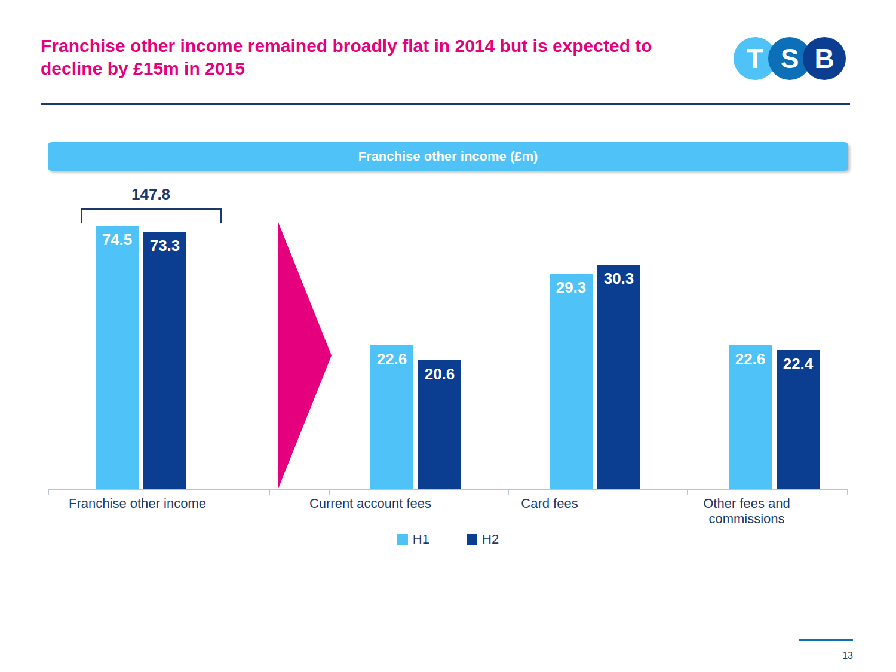Franchise other income remained broadly flat in 2014 but is expected to decline by £15m in 2015
T
S
B
Franchise other income (£m)
147.8
74.5
73.3
22.6
20.6
29.3
30.3
22.6
22.4
Franchise other income
Current account fees
Card fees
Other fees and
commissions
H1 H2
13